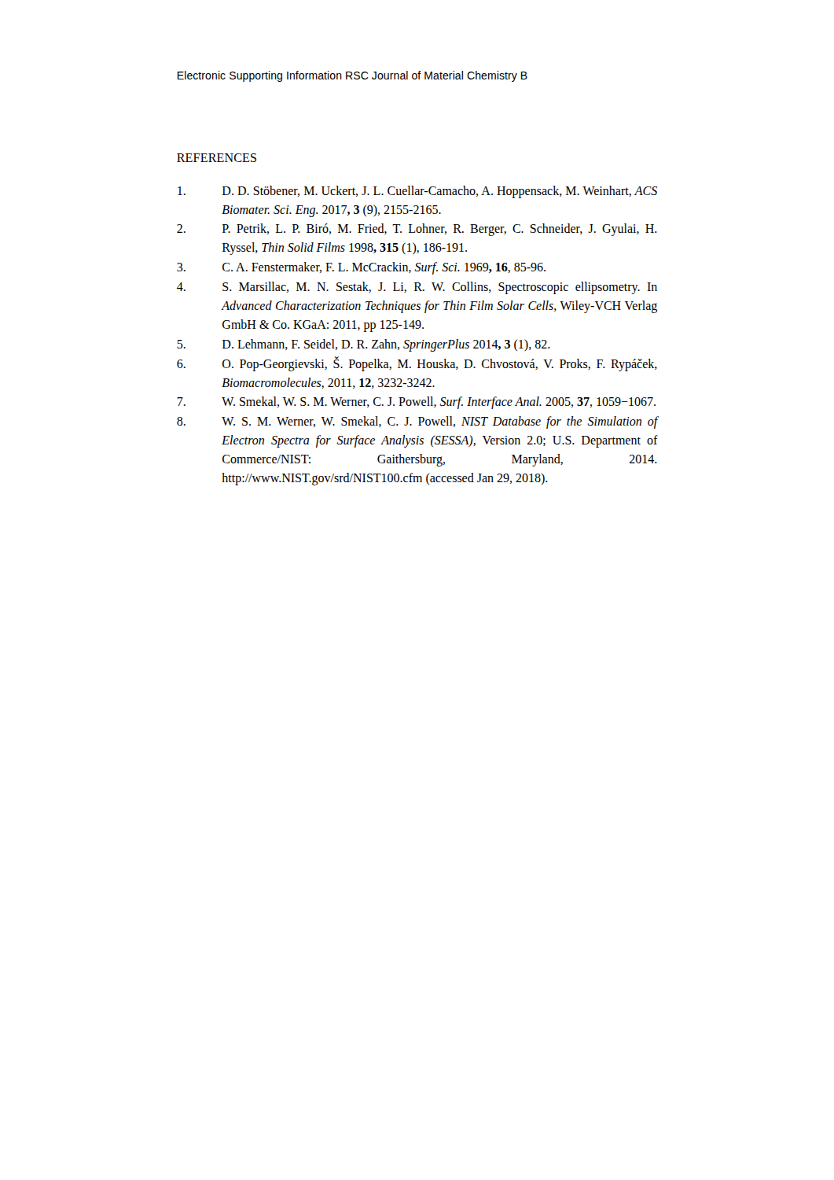Electronic Supporting Information RSC Journal of Material Chemistry B
REFERENCES
1. D. D. Stöbener, M. Uckert, J. L. Cuellar-Camacho, A. Hoppensack, M. Weinhart, ACS Biomater. Sci. Eng. 2017, 3 (9), 2155-2165.
2. P. Petrik, L. P. Biró, M. Fried, T. Lohner, R. Berger, C. Schneider, J. Gyulai, H. Ryssel, Thin Solid Films 1998, 315 (1), 186-191.
3. C. A. Fenstermaker, F. L. McCrackin, Surf. Sci. 1969, 16, 85-96.
4. S. Marsillac, M. N. Sestak, J. Li, R. W. Collins, Spectroscopic ellipsometry. In Advanced Characterization Techniques for Thin Film Solar Cells, Wiley-VCH Verlag GmbH & Co. KGaA: 2011, pp 125-149.
5. D. Lehmann, F. Seidel, D. R. Zahn, SpringerPlus 2014, 3 (1), 82.
6. O. Pop-Georgievski, Š. Popelka, M. Houska, D. Chvostová, V. Proks, F. Rypáček, Biomacromolecules, 2011, 12, 3232-3242.
7. W. Smekal, W. S. M. Werner, C. J. Powell, Surf. Interface Anal. 2005, 37, 1059−1067.
8. W. S. M. Werner, W. Smekal, C. J. Powell, NIST Database for the Simulation of Electron Spectra for Surface Analysis (SESSA), Version 2.0; U.S. Department of Commerce/NIST: Gaithersburg, Maryland, 2014. http://www.NIST.gov/srd/NIST100.cfm (accessed Jan 29, 2018).